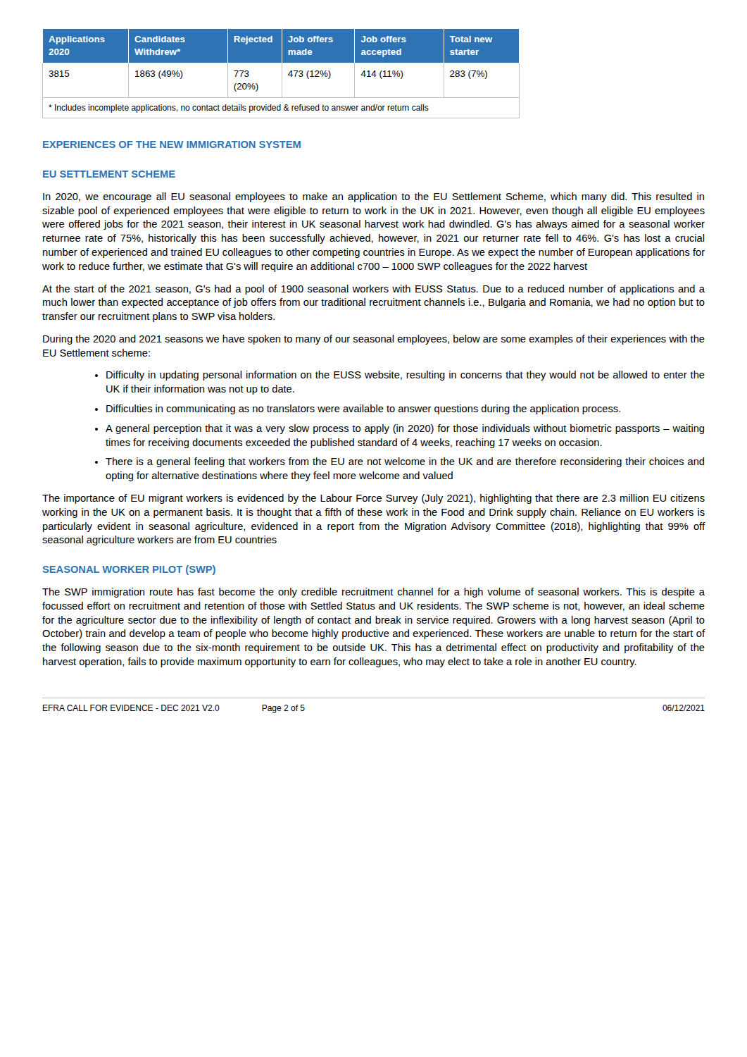| Applications 2020 | Candidates Withdrew* | Rejected | Job offers made | Job offers accepted | Total new starter |
| --- | --- | --- | --- | --- | --- |
| 3815 | 1863 (49%) | 773 (20%) | 473 (12%) | 414 (11%) | 283 (7%) |
| * Includes incomplete applications, no contact details provided & refused to answer and/or return calls |
Experiences of the New Immigration System
EU Settlement Scheme
In 2020, we encourage all EU seasonal employees to make an application to the EU Settlement Scheme, which many did. This resulted in sizable pool of experienced employees that were eligible to return to work in the UK in 2021. However, even though all eligible EU employees were offered jobs for the 2021 season, their interest in UK seasonal harvest work had dwindled. G's has always aimed for a seasonal worker returnee rate of 75%, historically this has been successfully achieved, however, in 2021 our returner rate fell to 46%. G's has lost a crucial number of experienced and trained EU colleagues to other competing countries in Europe. As we expect the number of European applications for work to reduce further, we estimate that G's will require an additional c700 – 1000 SWP colleagues for the 2022 harvest
At the start of the 2021 season, G's had a pool of 1900 seasonal workers with EUSS Status. Due to a reduced number of applications and a much lower than expected acceptance of job offers from our traditional recruitment channels i.e., Bulgaria and Romania, we had no option but to transfer our recruitment plans to SWP visa holders.
During the 2020 and 2021 seasons we have spoken to many of our seasonal employees, below are some examples of their experiences with the EU Settlement scheme:
Difficulty in updating personal information on the EUSS website, resulting in concerns that they would not be allowed to enter the UK if their information was not up to date.
Difficulties in communicating as no translators were available to answer questions during the application process.
A general perception that it was a very slow process to apply (in 2020) for those individuals without biometric passports – waiting times for receiving documents exceeded the published standard of 4 weeks, reaching 17 weeks on occasion.
There is a general feeling that workers from the EU are not welcome in the UK and are therefore reconsidering their choices and opting for alternative destinations where they feel more welcome and valued
The importance of EU migrant workers is evidenced by the Labour Force Survey (July 2021), highlighting that there are 2.3 million EU citizens working in the UK on a permanent basis. It is thought that a fifth of these work in the Food and Drink supply chain. Reliance on EU workers is particularly evident in seasonal agriculture, evidenced in a report from the Migration Advisory Committee (2018), highlighting that 99% off seasonal agriculture workers are from EU countries
Seasonal Worker Pilot (SWP)
The SWP immigration route has fast become the only credible recruitment channel for a high volume of seasonal workers. This is despite a focussed effort on recruitment and retention of those with Settled Status and UK residents. The SWP scheme is not, however, an ideal scheme for the agriculture sector due to the inflexibility of length of contact and break in service required. Growers with a long harvest season (April to October) train and develop a team of people who become highly productive and experienced. These workers are unable to return for the start of the following season due to the six-month requirement to be outside UK. This has a detrimental effect on productivity and profitability of the harvest operation, fails to provide maximum opportunity to earn for colleagues, who may elect to take a role in another EU country.
EFRA CALL FOR EVIDENCE - DEC 2021 V2.0 Page 2 of 5 06/12/2021